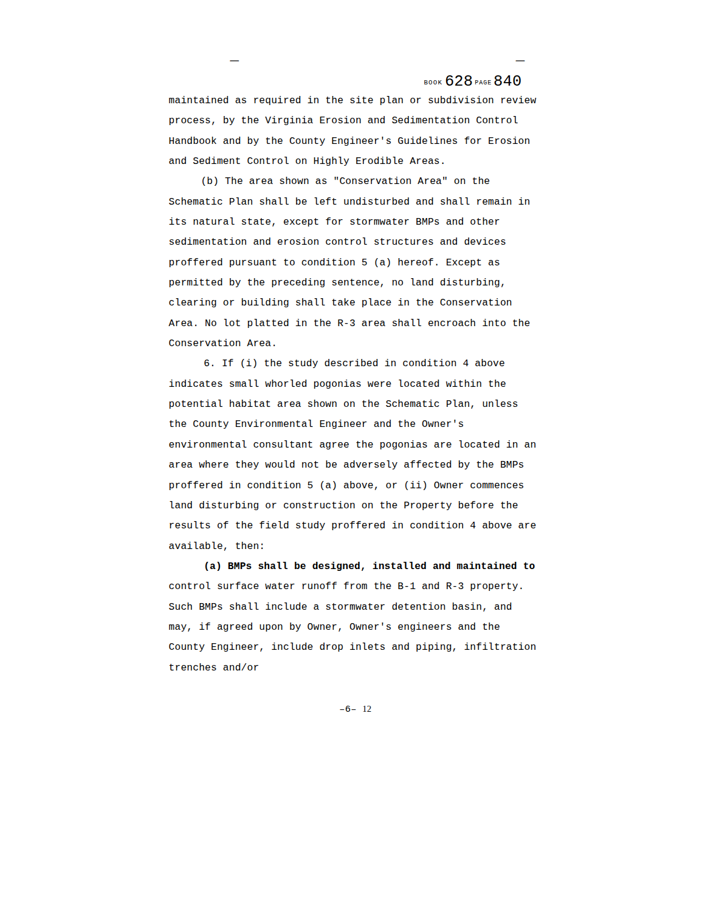— —
BOOK 628 PAGE 840
maintained as required in the site plan or subdivision review process, by the Virginia Erosion and Sedimentation Control Handbook and by the County Engineer's Guidelines for Erosion and Sediment Control on Highly Erodible Areas.
(b) The area shown as "Conservation Area" on the Schematic Plan shall be left undisturbed and shall remain in its natural state, except for stormwater BMPs and other sedimentation and erosion control structures and devices proffered pursuant to condition 5 (a) hereof. Except as permitted by the preceding sentence, no land disturbing, clearing or building shall take place in the Conservation Area. No lot platted in the R-3 area shall encroach into the Conservation Area.
6. If (i) the study described in condition 4 above indicates small whorled pogonias were located within the potential habitat area shown on the Schematic Plan, unless the County Environmental Engineer and the Owner's environmental consultant agree the pogonias are located in an area where they would not be adversely affected by the BMPs proffered in condition 5 (a) above, or (ii) Owner commences land disturbing or construction on the Property before the results of the field study proffered in condition 4 above are available, then:
(a) BMPs shall be designed, installed and maintained to control surface water runoff from the B-1 and R-3 property. Such BMPs shall include a stormwater detention basin, and may, if agreed upon by Owner, Owner's engineers and the County Engineer, include drop inlets and piping, infiltration trenches and/or
–6– 12